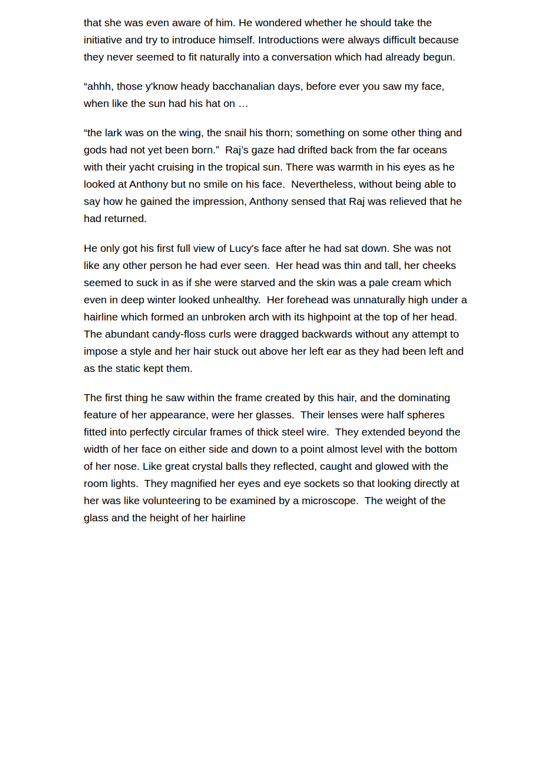that she was even aware of him. He wondered whether he should take the initiative and try to introduce himself. Introductions were always difficult because they never seemed to fit naturally into a conversation which had already begun.
“ahhh, those y'know heady bacchanalian days, before ever you saw my face, when like the sun had his hat on …
“the lark was on the wing, the snail his thorn; something on some other thing and gods had not yet been born.” Raj’s gaze had drifted back from the far oceans with their yacht cruising in the tropical sun. There was warmth in his eyes as he looked at Anthony but no smile on his face. Nevertheless, without being able to say how he gained the impression, Anthony sensed that Raj was relieved that he had returned.
He only got his first full view of Lucy's face after he had sat down. She was not like any other person he had ever seen. Her head was thin and tall, her cheeks seemed to suck in as if she were starved and the skin was a pale cream which even in deep winter looked unhealthy. Her forehead was unnaturally high under a hairline which formed an unbroken arch with its highpoint at the top of her head. The abundant candy-floss curls were dragged backwards without any attempt to impose a style and her hair stuck out above her left ear as they had been left and as the static kept them.
The first thing he saw within the frame created by this hair, and the dominating feature of her appearance, were her glasses. Their lenses were half spheres fitted into perfectly circular frames of thick steel wire. They extended beyond the width of her face on either side and down to a point almost level with the bottom of her nose. Like great crystal balls they reflected, caught and glowed with the room lights. They magnified her eyes and eye sockets so that looking directly at her was like volunteering to be examined by a microscope. The weight of the glass and the height of her hairline